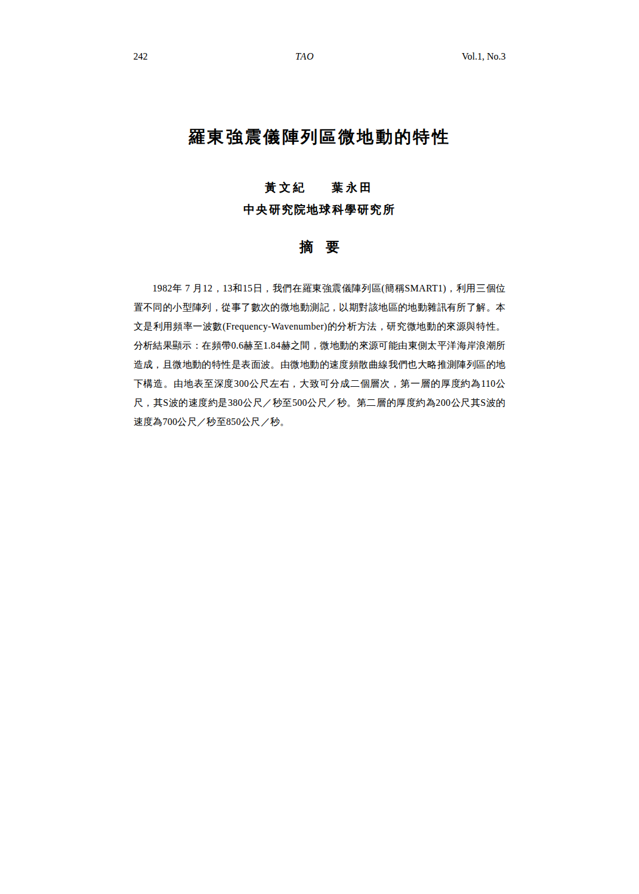242 TAO Vol.1, No.3
羅東強震儀陣列區微地動的特性
黃文紀 葉永田
中央研究院地球科學研究所
摘要
1982年 7 月12，13和15日，我們在羅東強震儀陣列區(簡稱SMART1)，利用三個位置不同的小型陣列，從事了數次的微地動測記，以期對該地區的地動雜訊有所了解。本文是利用頻率一波數(Frequency-Wavenumber)的分析方法，研究微地動的來源與特性。分析結果顯示：在頻帶0.6赫至1.84赫之間，微地動的來源可能由東側太平洋海岸浪潮所造成，且微地動的特性是表面波。由微地動的速度頻散曲線我們也大略推測陣列區的地下構造。由地表至深度300公尺左右，大致可分成二個層次，第一層的厚度約為110公尺，其S波的速度約是380公尺／秒至500公尺／秒。第二層的厚度約為200公尺其S波的速度為700公尺／秒至850公尺／秒。